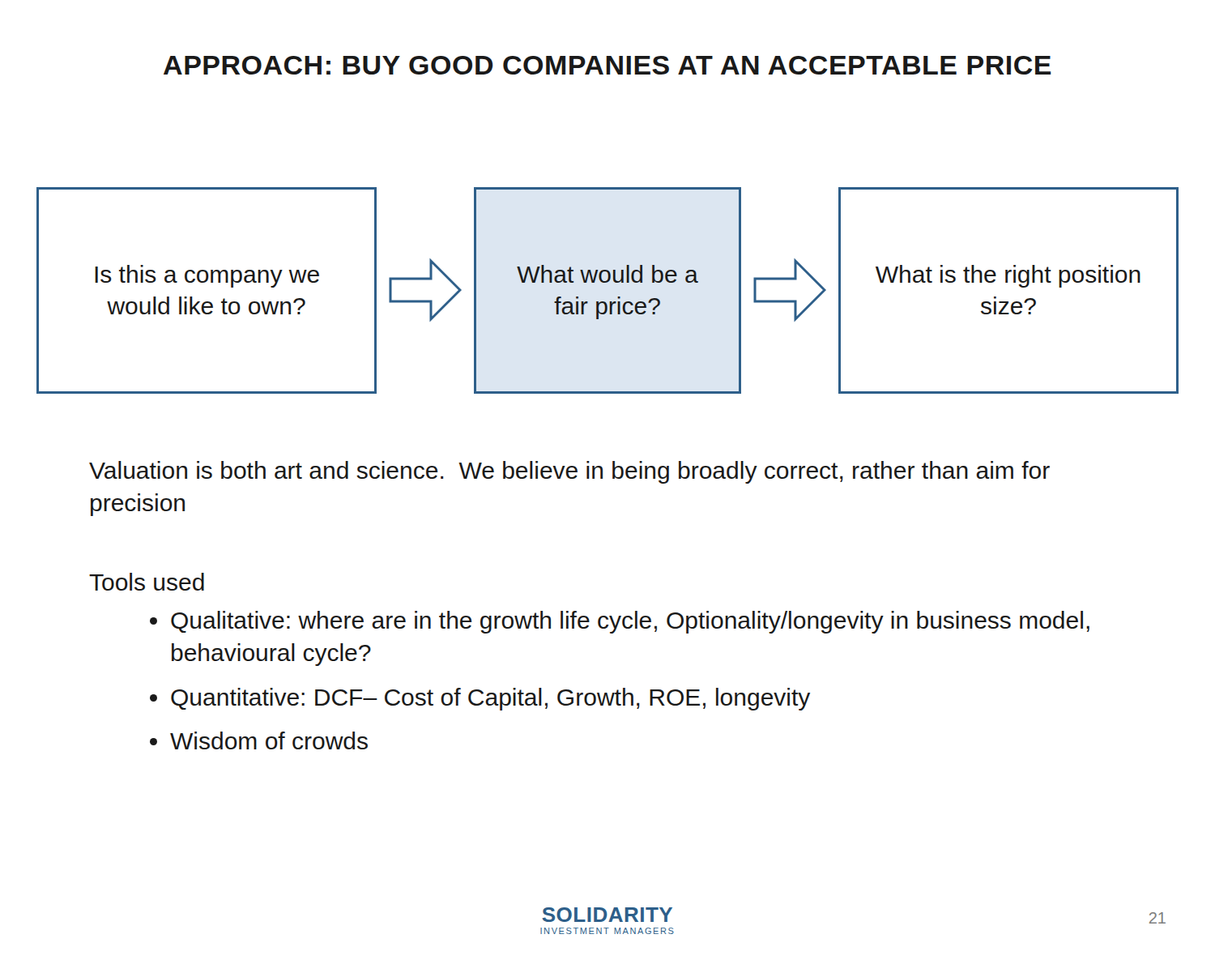APPROACH: BUY GOOD COMPANIES AT AN ACCEPTABLE PRICE
Is this a company we would like to own?
What would be a fair price?
What is the right position size?
Valuation is both art and science. We believe in being broadly correct, rather than aim for precision
Tools used
Qualitative: where are in the growth life cycle, Optionality/longevity in business model, behavioural cycle?
Quantitative: DCF– Cost of Capital, Growth, ROE, longevity
Wisdom of crowds
SOLIDARITY
INVESTMENT MANAGERS
21